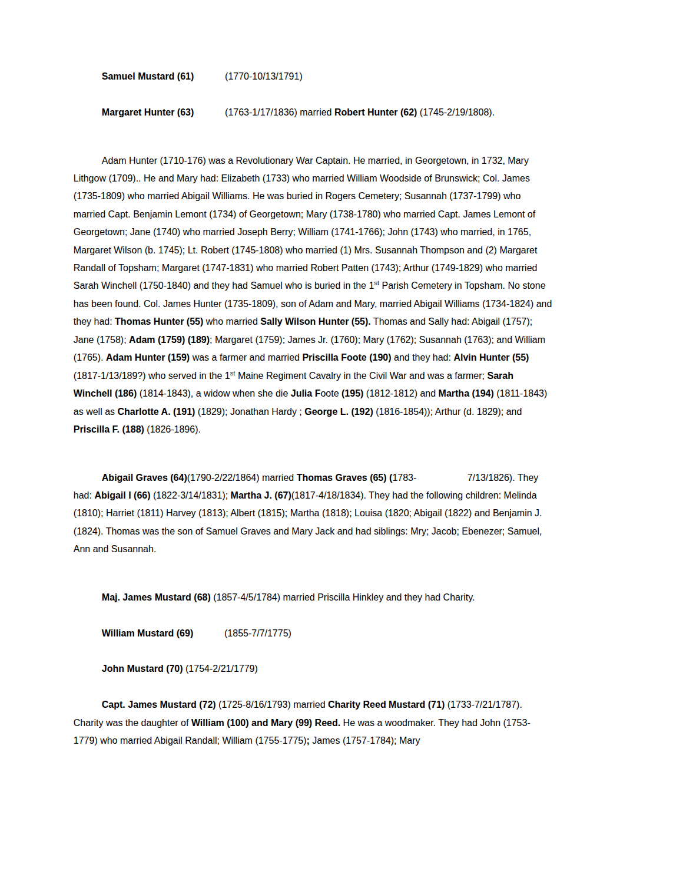Samuel Mustard (61) (1770-10/13/1791)
Margaret Hunter (63) (1763-1/17/1836) married Robert Hunter (62) (1745-2/19/1808).
Adam Hunter (1710-176) was a Revolutionary War Captain. He married, in Georgetown, in 1732, Mary Lithgow (1709).. He and Mary had: Elizabeth (1733) who married William Woodside of Brunswick; Col. James (1735-1809) who married Abigail Williams. He was buried in Rogers Cemetery; Susannah (1737-1799) who married Capt. Benjamin Lemont (1734) of Georgetown; Mary (1738-1780) who married Capt. James Lemont of Georgetown; Jane (1740) who married Joseph Berry; William (1741-1766); John (1743) who married, in 1765, Margaret Wilson (b. 1745); Lt. Robert (1745-1808) who married (1) Mrs. Susannah Thompson and (2) Margaret Randall of Topsham; Margaret (1747-1831) who married Robert Patten (1743); Arthur (1749-1829) who married Sarah Winchell (1750-1840) and they had Samuel who is buried in the 1st Parish Cemetery in Topsham. No stone has been found. Col. James Hunter (1735-1809), son of Adam and Mary, married Abigail Williams (1734-1824) and they had: Thomas Hunter (55) who married Sally Wilson Hunter (55). Thomas and Sally had: Abigail (1757); Jane (1758); Adam (1759) (189); Margaret (1759); James Jr. (1760); Mary (1762); Susannah (1763); and William (1765). Adam Hunter (159) was a farmer and married Priscilla Foote (190) and they had: Alvin Hunter (55) (1817-1/13/189?) who served in the 1st Maine Regiment Cavalry in the Civil War and was a farmer; Sarah Winchell (186) (1814-1843), a widow when she die Julia Foote (195) (1812-1812) and Martha (194) (1811-1843) as well as Charlotte A. (191) (1829); Jonathan Hardy ; George L. (192) (1816-1854)); Arthur (d. 1829); and Priscilla F. (188) (1826-1896).
Abigail Graves (64)(1790-2/22/1864) married Thomas Graves (65) (1783- 7/13/1826). They had: Abigail I (66) (1822-3/14/1831); Martha J. (67)(1817-4/18/1834). They had the following children: Melinda (1810); Harriet (1811) Harvey (1813); Albert (1815); Martha (1818); Louisa (1820; Abigail (1822) and Benjamin J. (1824). Thomas was the son of Samuel Graves and Mary Jack and had siblings: Mry; Jacob; Ebenezer; Samuel, Ann and Susannah.
Maj. James Mustard (68) (1857-4/5/1784) married Priscilla Hinkley and they had Charity.
William Mustard (69) (1855-7/7/1775)
John Mustard (70) (1754-2/21/1779)
Capt. James Mustard (72) (1725-8/16/1793) married Charity Reed Mustard (71) (1733-7/21/1787). Charity was the daughter of William (100) and Mary (99) Reed. He was a woodmaker. They had John (1753-1779) who married Abigail Randall; William (1755-1775); James (1757-1784); Mary